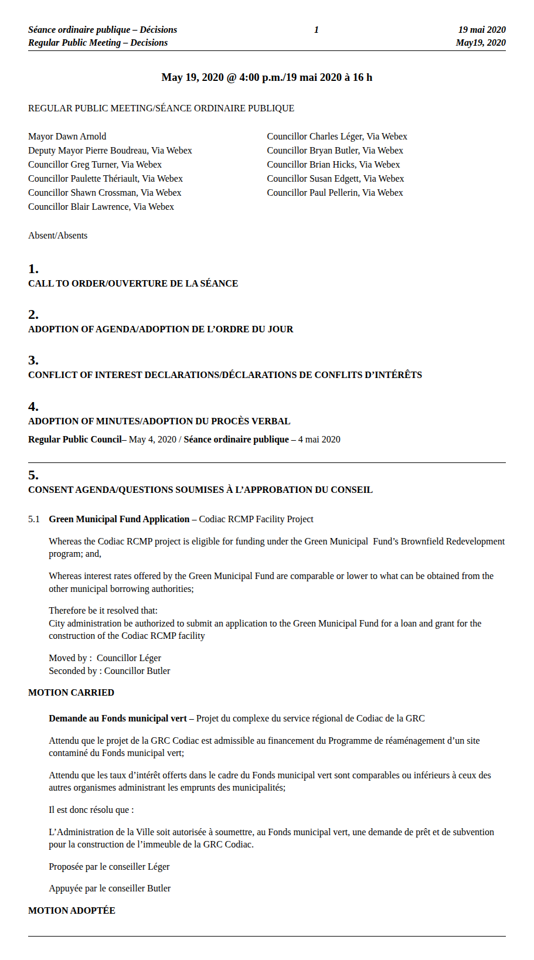Séance ordinaire publique – Décisions
Regular Public Meeting – Decisions
1
19 mai 2020
May19, 2020
May 19, 2020 @ 4:00 p.m./19 mai 2020 à 16 h
REGULAR PUBLIC MEETING/SÉANCE ORDINAIRE PUBLIQUE
| Mayor Dawn Arnold Deputy Mayor Pierre Boudreau, Via Webex Councillor Greg Turner, Via Webex Councillor Paulette Thériault, Via Webex Councillor Shawn Crossman, Via Webex Councillor Blair Lawrence, Via Webex | Councillor Charles Léger, Via Webex Councillor Bryan Butler, Via Webex Councillor Brian Hicks, Via Webex Councillor Susan Edgett, Via Webex Councillor Paul Pellerin, Via Webex |
Absent/Absents
1.
CALL TO ORDER/OUVERTURE DE LA SÉANCE
2.
ADOPTION OF AGENDA/ADOPTION DE L’ORDRE DU JOUR
3.
CONFLICT OF INTEREST DECLARATIONS/DÉCLARATIONS DE CONFLITS D’INTÉRÊTS
4.
ADOPTION OF MINUTES/ADOPTION DU PROCÈS VERBAL
Regular Public Council– May 4, 2020 / Séance ordinaire publique – 4 mai 2020
5.
CONSENT AGENDA/QUESTIONS SOUMISES À L’APPROBATION DU CONSEIL
5.1 Green Municipal Fund Application – Codiac RCMP Facility Project
Whereas the Codiac RCMP project is eligible for funding under the Green Municipal Fund’s Brownfield Redevelopment program; and,
Whereas interest rates offered by the Green Municipal Fund are comparable or lower to what can be obtained from the other municipal borrowing authorities;
Therefore be it resolved that:
City administration be authorized to submit an application to the Green Municipal Fund for a loan and grant for the construction of the Codiac RCMP facility
Moved by : Councillor Léger
Seconded by : Councillor Butler
MOTION CARRIED
Demande au Fonds municipal vert – Projet du complexe du service régional de Codiac de la GRC
Attendu que le projet de la GRC Codiac est admissible au financement du Programme de réaménagement d’un site contaminé du Fonds municipal vert;
Attendu que les taux d’intérêt offerts dans le cadre du Fonds municipal vert sont comparables ou inférieurs à ceux des autres organismes administrant les emprunts des municipalités;
Il est donc résolu que :
L’Administration de la Ville soit autorisée à soumettre, au Fonds municipal vert, une demande de prêt et de subvention pour la construction de l’immeuble de la GRC Codiac.
Proposée par le conseiller Léger
Appuyée par le conseiller Butler
MOTION ADOPTÉE